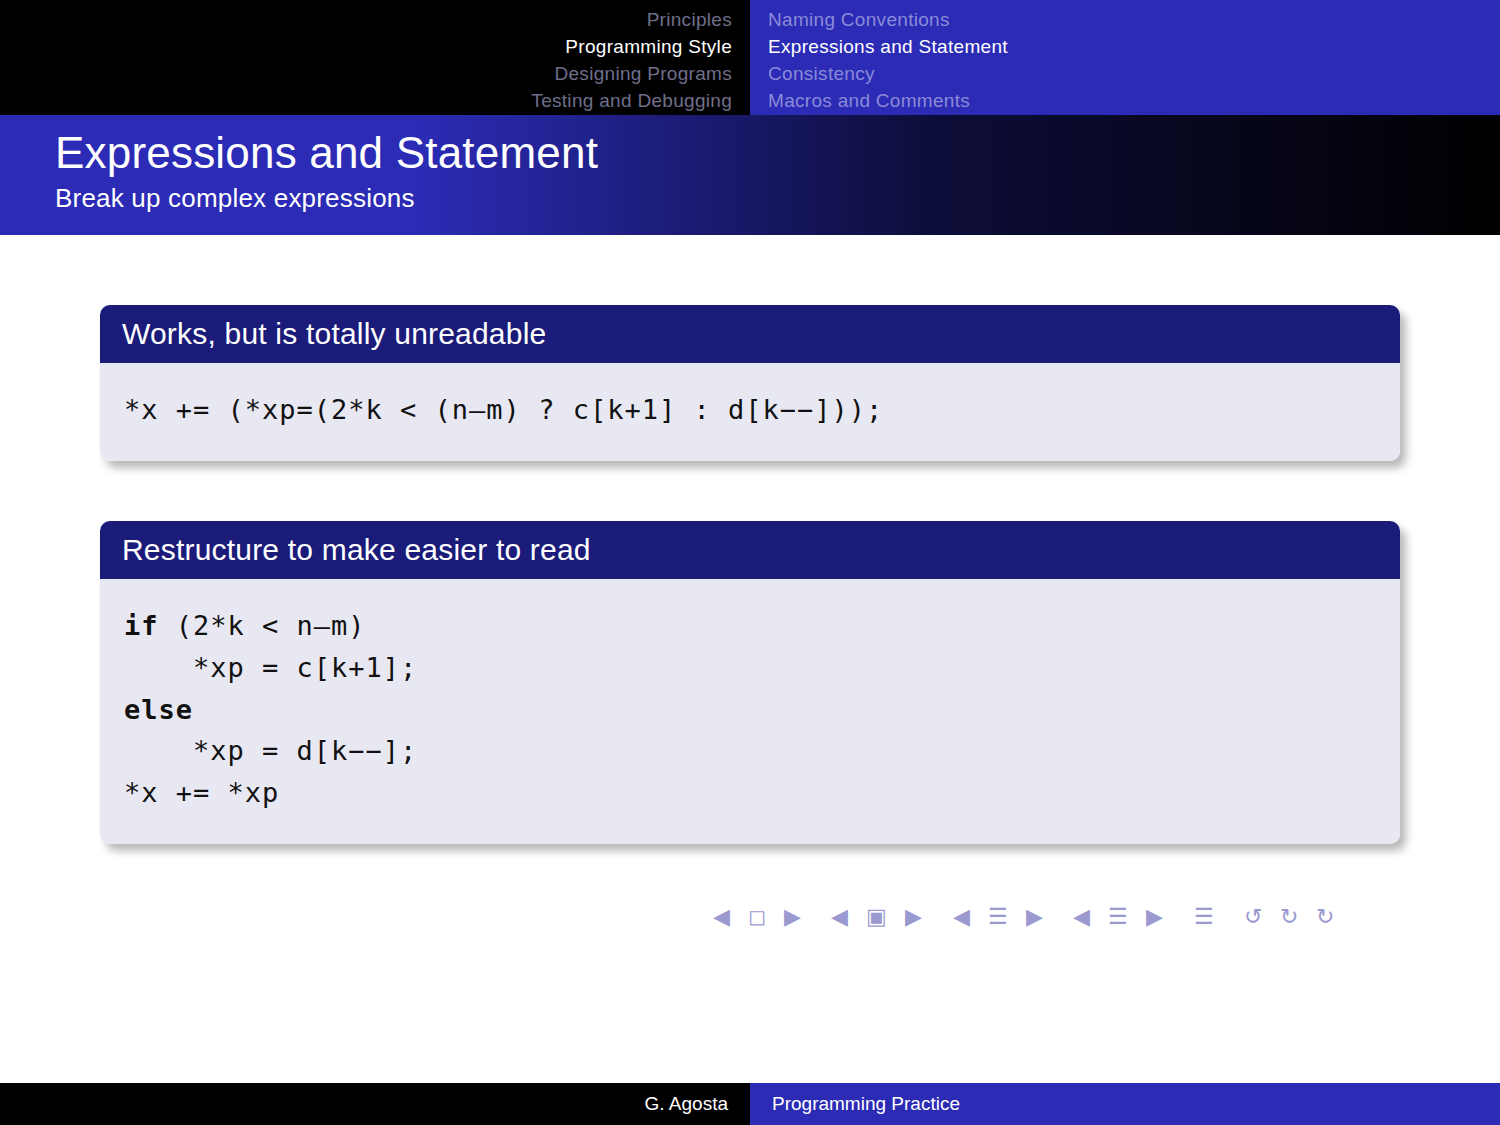Principles
Programming Style
Designing Programs
Testing and Debugging
Naming Conventions
Expressions and Statement
Consistency
Macros and Comments
Expressions and Statement
Break up complex expressions
Works, but is totally unreadable
*x += (*xp=(2*k < (n–m) ? c[k+1] : d[k−−]));
Restructure to make easier to read
if (2*k < n–m)
    *xp = c[k+1];
else
    *xp = d[k−−];
*x += *xp
◀ ◻ ▶ ◀ ▣ ▶ ◀ ☰ ▶ ◀ ☰ ▶ ☰ ↺ ↻ ↻
G. Agosta
Programming Practice